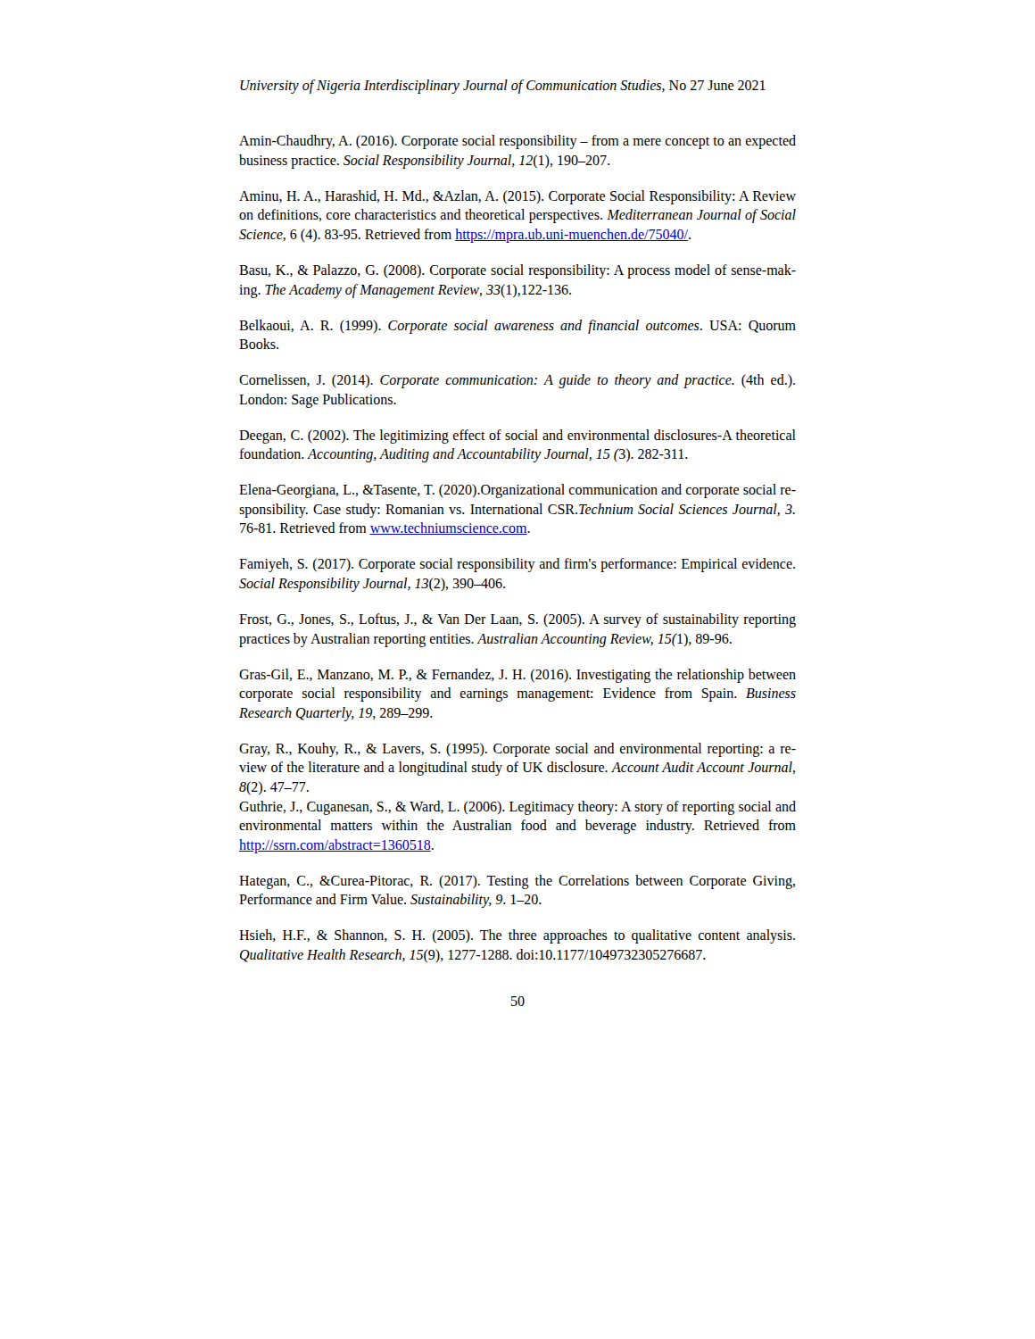University of Nigeria Interdisciplinary Journal of Communication Studies, No 27 June 2021
Amin-Chaudhry, A. (2016). Corporate social responsibility – from a mere concept to an expected business practice. Social Responsibility Journal, 12(1), 190–207.
Aminu, H. A., Harashid, H. Md., &Azlan, A. (2015). Corporate Social Responsibility: A Review on definitions, core characteristics and theoretical perspectives. Mediterranean Journal of Social Science, 6 (4). 83-95. Retrieved from https://mpra.ub.uni-muenchen.de/75040/.
Basu, K., & Palazzo, G. (2008). Corporate social responsibility: A process model of sense-making. The Academy of Management Review, 33(1),122-136.
Belkaoui, A. R. (1999). Corporate social awareness and financial outcomes. USA: Quorum Books.
Cornelissen, J. (2014). Corporate communication: A guide to theory and practice. (4th ed.). London: Sage Publications.
Deegan, C. (2002). The legitimizing effect of social and environmental disclosures-A theoretical foundation. Accounting, Auditing and Accountability Journal, 15 (3). 282-311.
Elena-Georgiana, L., &Tasente, T. (2020).Organizational communication and corporate social responsibility. Case study: Romanian vs. International CSR.Technium Social Sciences Journal, 3. 76-81. Retrieved from www.techniumscience.com.
Famiyeh, S. (2017). Corporate social responsibility and firm's performance: Empirical evidence. Social Responsibility Journal, 13(2), 390–406.
Frost, G., Jones, S., Loftus, J., & Van Der Laan, S. (2005). A survey of sustainability reporting practices by Australian reporting entities. Australian Accounting Review, 15(1), 89-96.
Gras-Gil, E., Manzano, M. P., & Fernandez, J. H. (2016). Investigating the relationship between corporate social responsibility and earnings management: Evidence from Spain. Business Research Quarterly, 19, 289–299.
Gray, R., Kouhy, R., & Lavers, S. (1995). Corporate social and environmental reporting: a review of the literature and a longitudinal study of UK disclosure. Account Audit Account Journal, 8(2). 47–77.
Guthrie, J., Cuganesan, S., & Ward, L. (2006). Legitimacy theory: A story of reporting social and environmental matters within the Australian food and beverage industry. Retrieved from http://ssrn.com/abstract=1360518.
Hategan, C., &Curea-Pitorac, R. (2017). Testing the Correlations between Corporate Giving, Performance and Firm Value. Sustainability, 9. 1–20.
Hsieh, H.F., & Shannon, S. H. (2005). The three approaches to qualitative content analysis. Qualitative Health Research, 15(9), 1277-1288. doi:10.1177/1049732305276687.
50